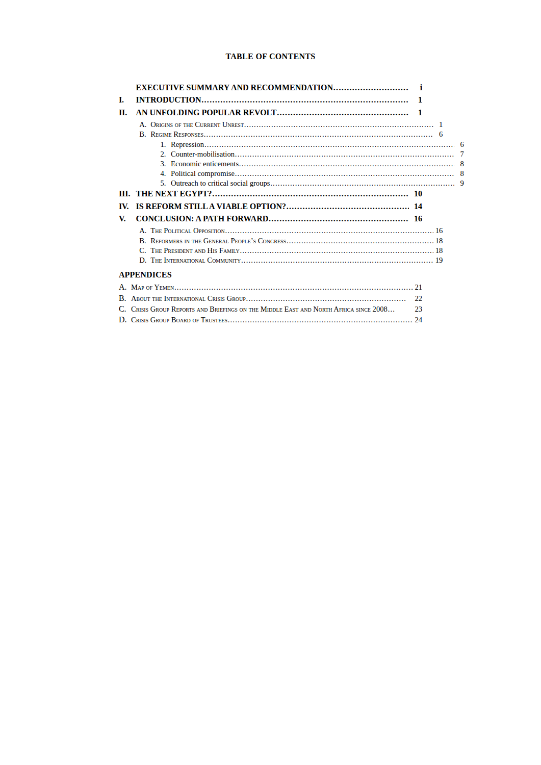TABLE OF CONTENTS
EXECUTIVE SUMMARY AND RECOMMENDATION ................................................................. i
I. INTRODUCTION ......................................................................................................... 1
II. AN UNFOLDING POPULAR REVOLT ..................................................................... 1
A. Origins of the Current Unrest ............................................................................................. 1
B. Regime Responses ............................................................................................................. 6
1. Repression ............................................................................................................. 6
2. Counter-mobilisation ............................................................................................. 7
3. Economic enticements ........................................................................................... 8
4. Political compromise ............................................................................................. 8
5. Outreach to critical social groups ............................................................................. 9
III. THE NEXT EGYPT? ................................................................................................. 10
IV. IS REFORM STILL A VIABLE OPTION? ............................................................. 14
V. CONCLUSION: A PATH FORWARD ....................................................................... 16
A. The Political Opposition ..................................................................................................... 16
B. Reformers in the General People’s Congress ..................................................................... 18
C. The President and His Family ............................................................................................. 18
D. The International Community ............................................................................................. 19
APPENDICES
A. Map of Yemen ............................................................................................................. 21
B. About the International Crisis Group ................................................................. 22
C. Crisis Group Reports and Briefings on the Middle East and North Africa since 2008 ... 23
D. Crisis Group Board of Trustees ............................................................................................. 24